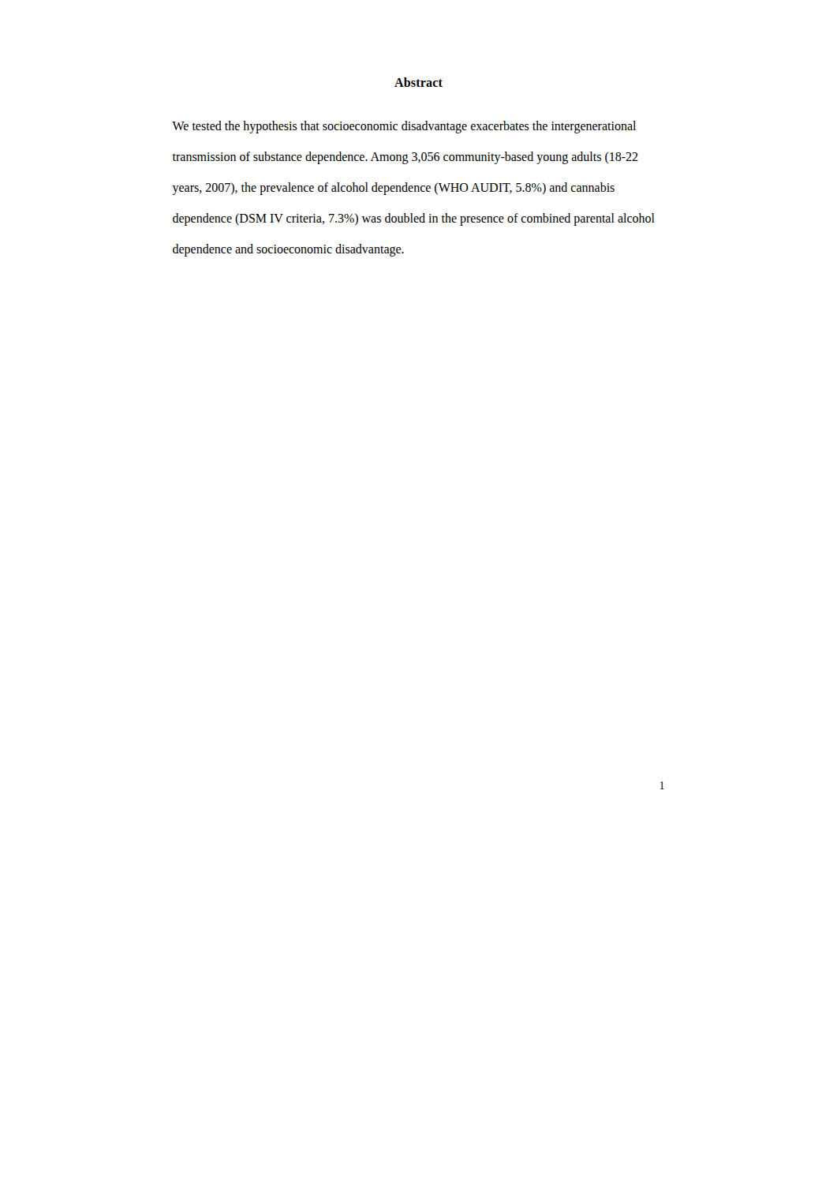Abstract
We tested the hypothesis that socioeconomic disadvantage exacerbates the intergenerational transmission of substance dependence. Among 3,056 community-based young adults (18-22 years, 2007), the prevalence of alcohol dependence (WHO AUDIT, 5.8%) and cannabis dependence (DSM IV criteria, 7.3%) was doubled in the presence of combined parental alcohol dependence and socioeconomic disadvantage.
1